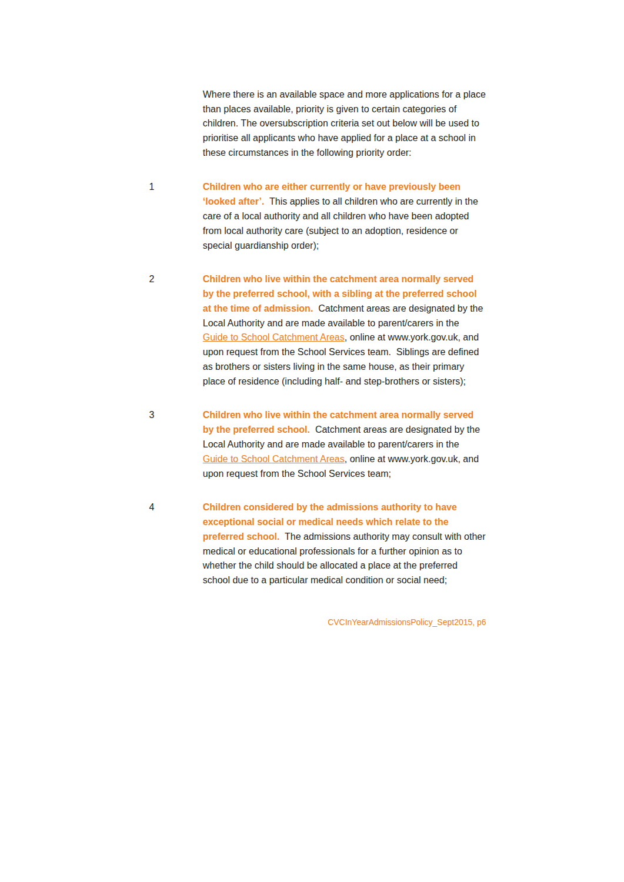Where there is an available space and more applications for a place than places available, priority is given to certain categories of children. The oversubscription criteria set out below will be used to prioritise all applicants who have applied for a place at a school in these circumstances in the following priority order:
1 Children who are either currently or have previously been ‘looked after’. This applies to all children who are currently in the care of a local authority and all children who have been adopted from local authority care (subject to an adoption, residence or special guardianship order);
2 Children who live within the catchment area normally served by the preferred school, with a sibling at the preferred school at the time of admission. Catchment areas are designated by the Local Authority and are made available to parent/carers in the Guide to School Catchment Areas, online at www.york.gov.uk, and upon request from the School Services team. Siblings are defined as brothers or sisters living in the same house, as their primary place of residence (including half- and step-brothers or sisters);
3 Children who live within the catchment area normally served by the preferred school. Catchment areas are designated by the Local Authority and are made available to parent/carers in the Guide to School Catchment Areas, online at www.york.gov.uk, and upon request from the School Services team;
4 Children considered by the admissions authority to have exceptional social or medical needs which relate to the preferred school. The admissions authority may consult with other medical or educational professionals for a further opinion as to whether the child should be allocated a place at the preferred school due to a particular medical condition or social need;
CVCInYearAdmissionsPolicy_Sept2015, p6